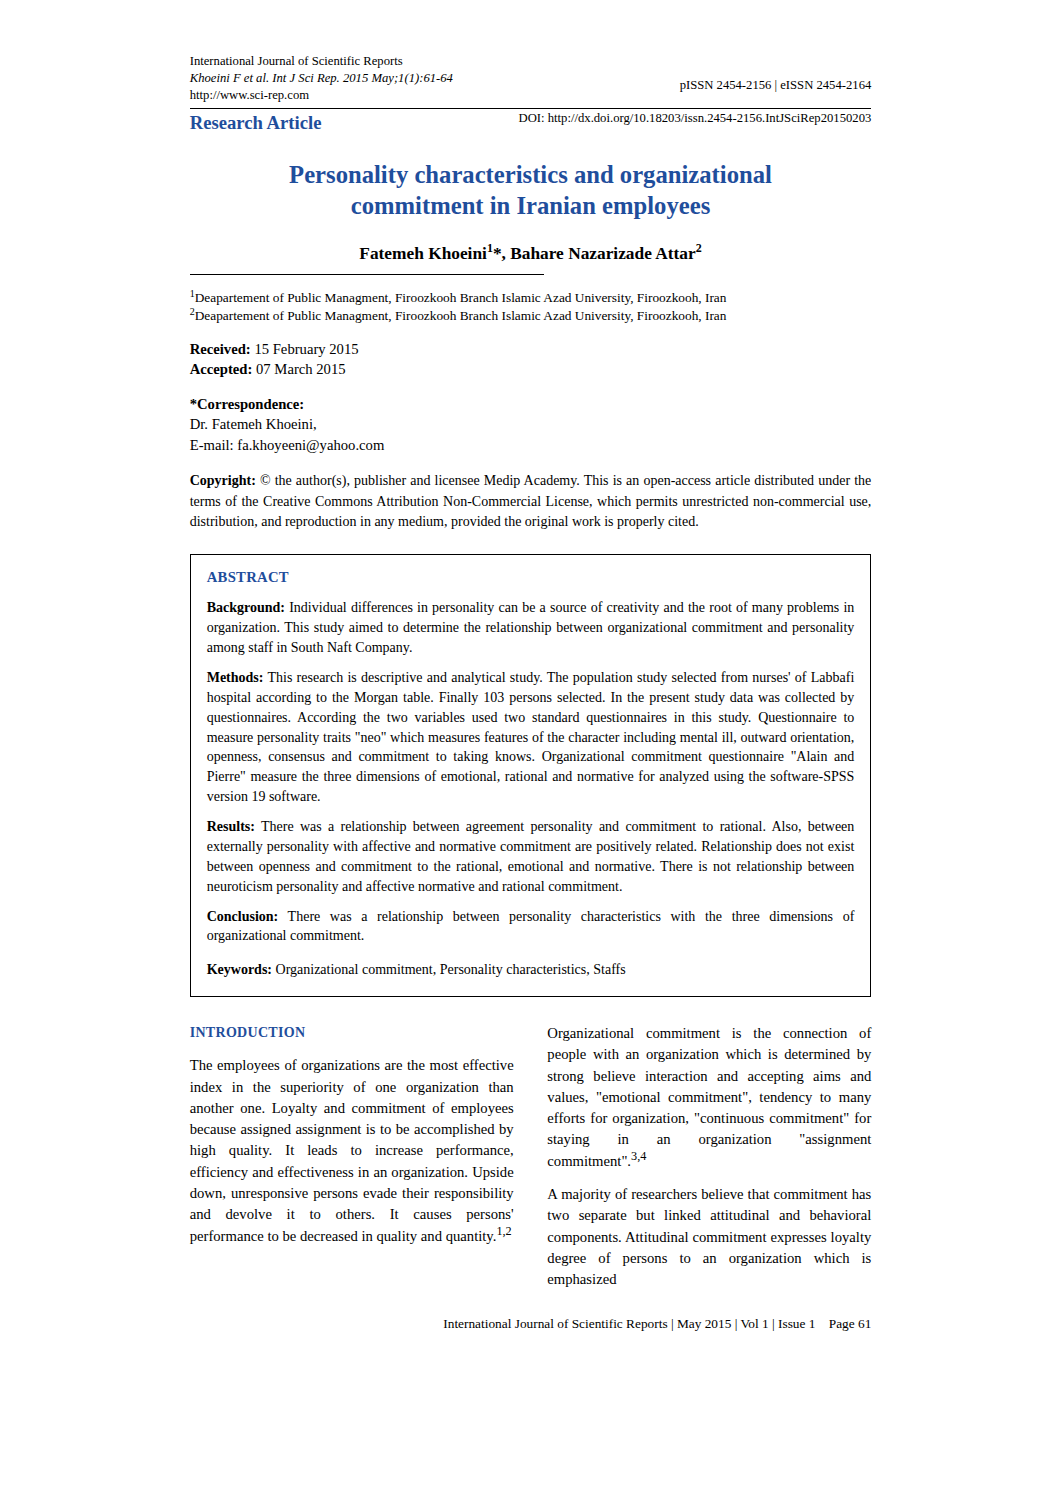International Journal of Scientific Reports
Khoeini F et al. Int J Sci Rep. 2015 May;1(1):61-64
http://www.sci-rep.com
pISSN 2454-2156 | eISSN 2454-2164
DOI: http://dx.doi.org/10.18203/issn.2454-2156.IntJSciRep20150203
Research Article
Personality characteristics and organizational
commitment in Iranian employees
Fatemeh Khoeini1*, Bahare Nazarizade Attar2
1Deapartement of Public Managment, Firoozkooh Branch Islamic Azad University, Firoozkooh, Iran
2Deapartement of Public Managment, Firoozkooh Branch Islamic Azad University, Firoozkooh, Iran
Received: 15 February 2015
Accepted: 07 March 2015
*Correspondence:
Dr. Fatemeh Khoeini,
E-mail: fa.khoyeeni@yahoo.com
Copyright: © the author(s), publisher and licensee Medip Academy. This is an open-access article distributed under the terms of the Creative Commons Attribution Non-Commercial License, which permits unrestricted non-commercial use, distribution, and reproduction in any medium, provided the original work is properly cited.
ABSTRACT
Background: Individual differences in personality can be a source of creativity and the root of many problems in organization. This study aimed to determine the relationship between organizational commitment and personality among staff in South Naft Company.
Methods: This research is descriptive and analytical study. The population study selected from nurses' of Labbafi hospital according to the Morgan table. Finally 103 persons selected. In the present study data was collected by questionnaires. According the two variables used two standard questionnaires in this study. Questionnaire to measure personality traits "neo" which measures features of the character including mental ill, outward orientation, openness, consensus and commitment to taking knows. Organizational commitment questionnaire "Alain and Pierre" measure the three dimensions of emotional, rational and normative for analyzed using the software-SPSS version 19 software.
Results: There was a relationship between agreement personality and commitment to rational. Also, between externally personality with affective and normative commitment are positively related. Relationship does not exist between openness and commitment to the rational, emotional and normative. There is not relationship between neuroticism personality and affective normative and rational commitment.
Conclusion: There was a relationship between personality characteristics with the three dimensions of organizational commitment.
Keywords: Organizational commitment, Personality characteristics, Staffs
INTRODUCTION
The employees of organizations are the most effective index in the superiority of one organization than another one. Loyalty and commitment of employees because assigned assignment is to be accomplished by high quality. It leads to increase performance, efficiency and effectiveness in an organization. Upside down, unresponsive persons evade their responsibility and devolve it to others. It causes persons' performance to be decreased in quality and quantity.1,2
Organizational commitment is the connection of people with an organization which is determined by strong believe interaction and accepting aims and values, "emotional commitment", tendency to many efforts for organization, "continuous commitment" for staying in an organization "assignment commitment".3,4
A majority of researchers believe that commitment has two separate but linked attitudinal and behavioral components. Attitudinal commitment expresses loyalty degree of persons to an organization which is emphasized
International Journal of Scientific Reports | May 2015 | Vol 1 | Issue 1 Page 61